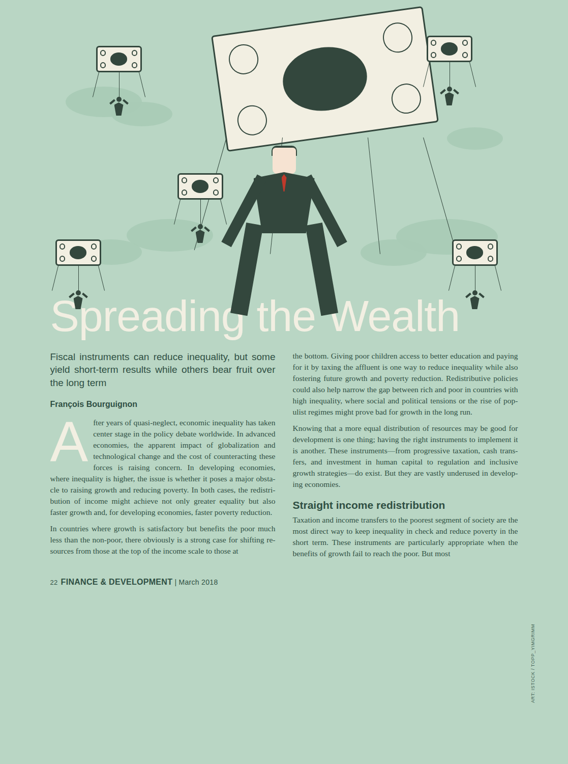Spreading the Wealth
Fiscal instruments can reduce inequality, but some yield short-term results while others bear fruit over the long term
François Bourguignon
After years of quasi-neglect, economic inequality has taken center stage in the policy debate worldwide. In advanced economies, the apparent impact of globalization and technological change and the cost of counteracting these forces is raising concern. In developing economies, where inequality is higher, the issue is whether it poses a major obstacle to raising growth and reducing poverty. In both cases, the redistribution of income might achieve not only greater equality but also faster growth and, for developing economies, faster poverty reduction.
In countries where growth is satisfactory but benefits the poor much less than the non-poor, there obviously is a strong case for shifting resources from those at the top of the income scale to those at
the bottom. Giving poor children access to better education and paying for it by taxing the affluent is one way to reduce inequality while also fostering future growth and poverty reduction. Redistributive policies could also help narrow the gap between rich and poor in countries with high inequality, where social and political tensions or the rise of populist regimes might prove bad for growth in the long run.
Knowing that a more equal distribution of resources may be good for development is one thing; having the right instruments to implement it is another. These instruments—from progressive taxation, cash transfers, and investment in human capital to regulation and inclusive growth strategies—do exist. But they are vastly underused in developing economies.
Straight income redistribution
Taxation and income transfers to the poorest segment of society are the most direct way to keep inequality in check and reduce poverty in the short term. These instruments are particularly appropriate when the benefits of growth fail to reach the poor. But most
22 FINANCE & DEVELOPMENT | March 2018
ART: ISTOCK / TOPP_YIMGRIMM